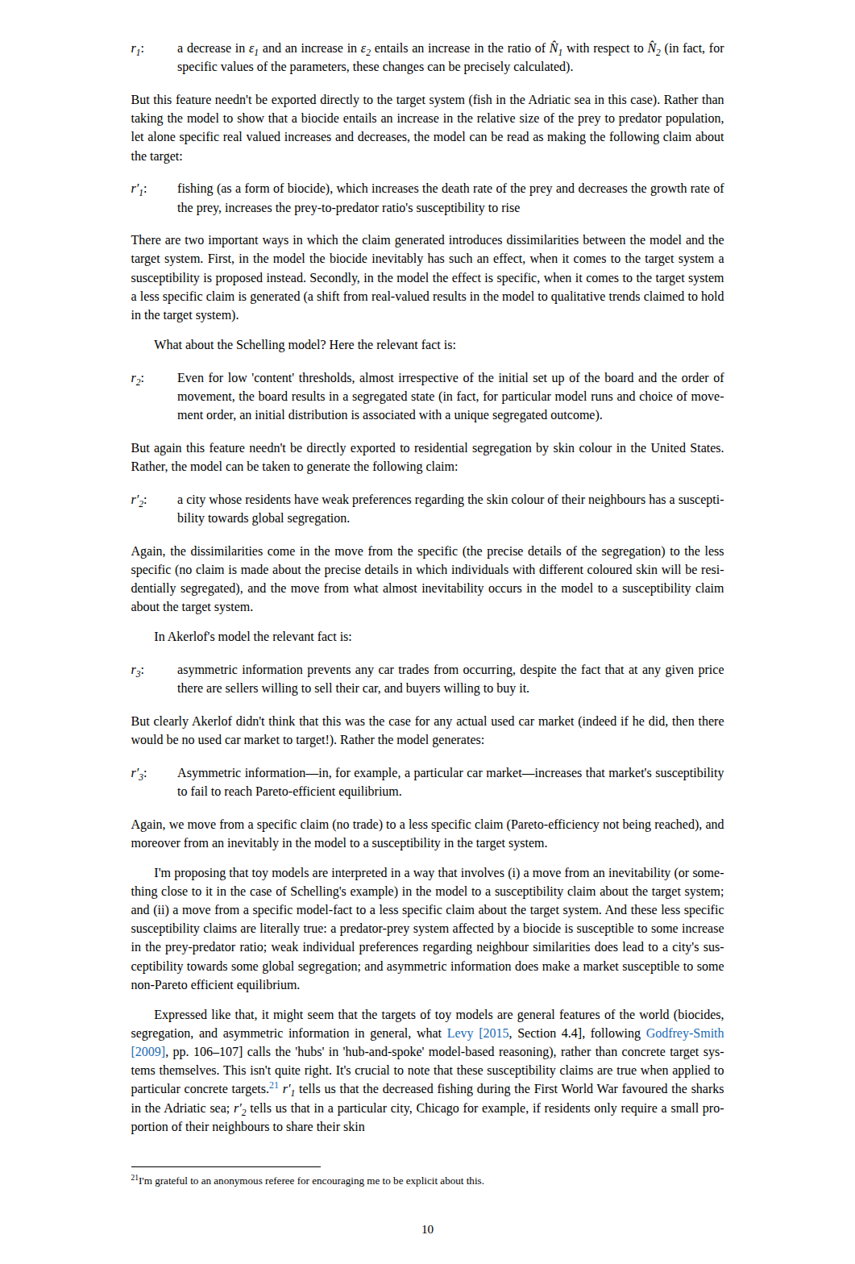r1:
a decrease in ε1 and an increase in ε2 entails an increase in the ratio of N̂1 with respect to N̂2 (in fact, for specific values of the parameters, these changes can be precisely calculated).
But this feature needn't be exported directly to the target system (fish in the Adriatic sea in this case). Rather than taking the model to show that a biocide entails an increase in the relative size of the prey to predator population, let alone specific real valued increases and decreases, the model can be read as making the following claim about the target:
r′1:
fishing (as a form of biocide), which increases the death rate of the prey and decreases the growth rate of the prey, increases the prey-to-predator ratio's susceptibility to rise
There are two important ways in which the claim generated introduces dissimilarities between the model and the target system. First, in the model the biocide inevitably has such an effect, when it comes to the target system a susceptibility is proposed instead. Secondly, in the model the effect is specific, when it comes to the target system a less specific claim is generated (a shift from real-valued results in the model to qualitative trends claimed to hold in the target system).
What about the Schelling model? Here the relevant fact is:
r2:
Even for low 'content' thresholds, almost irrespective of the initial set up of the board and the order of movement, the board results in a segregated state (in fact, for particular model runs and choice of movement order, an initial distribution is associated with a unique segregated outcome).
But again this feature needn't be directly exported to residential segregation by skin colour in the United States. Rather, the model can be taken to generate the following claim:
r′2:
a city whose residents have weak preferences regarding the skin colour of their neighbours has a susceptibility towards global segregation.
Again, the dissimilarities come in the move from the specific (the precise details of the segregation) to the less specific (no claim is made about the precise details in which individuals with different coloured skin will be residentially segregated), and the move from what almost inevitability occurs in the model to a susceptibility claim about the target system.
In Akerlof's model the relevant fact is:
r3:
asymmetric information prevents any car trades from occurring, despite the fact that at any given price there are sellers willing to sell their car, and buyers willing to buy it.
But clearly Akerlof didn't think that this was the case for any actual used car market (indeed if he did, then there would be no used car market to target!). Rather the model generates:
r′3:
Asymmetric information—in, for example, a particular car market—increases that market's susceptibility to fail to reach Pareto-efficient equilibrium.
Again, we move from a specific claim (no trade) to a less specific claim (Pareto-efficiency not being reached), and moreover from an inevitably in the model to a susceptibility in the target system.
I'm proposing that toy models are interpreted in a way that involves (i) a move from an inevitability (or something close to it in the case of Schelling's example) in the model to a susceptibility claim about the target system; and (ii) a move from a specific model-fact to a less specific claim about the target system. And these less specific susceptibility claims are literally true: a predator-prey system affected by a biocide is susceptible to some increase in the prey-predator ratio; weak individual preferences regarding neighbour similarities does lead to a city's susceptibility towards some global segregation; and asymmetric information does make a market susceptible to some non-Pareto efficient equilibrium.
Expressed like that, it might seem that the targets of toy models are general features of the world (biocides, segregation, and asymmetric information in general, what Levy [2015, Section 4.4], following Godfrey-Smith [2009], pp. 106–107] calls the 'hubs' in 'hub-and-spoke' model-based reasoning), rather than concrete target systems themselves. This isn't quite right. It's crucial to note that these susceptibility claims are true when applied to particular concrete targets.21 r′1 tells us that the decreased fishing during the First World War favoured the sharks in the Adriatic sea; r′2 tells us that in a particular city, Chicago for example, if residents only require a small proportion of their neighbours to share their skin
21I'm grateful to an anonymous referee for encouraging me to be explicit about this.
10